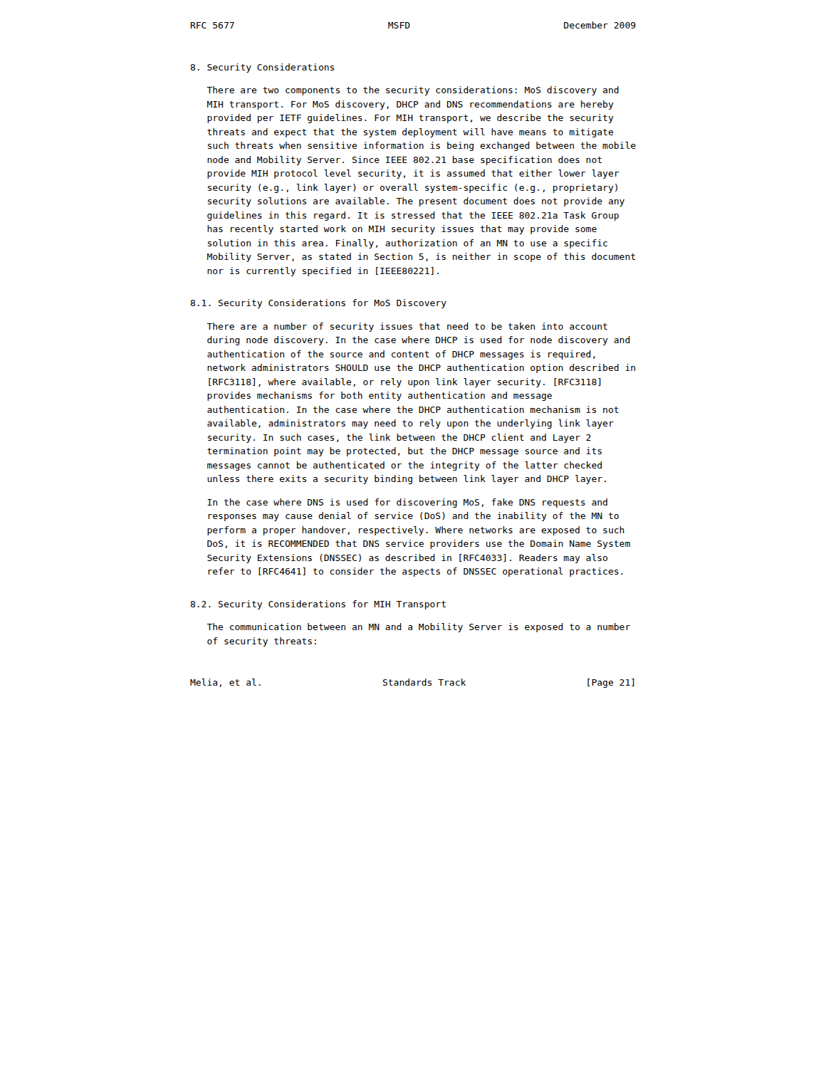RFC 5677 MSFD December 2009
8. Security Considerations
There are two components to the security considerations: MoS discovery and MIH transport. For MoS discovery, DHCP and DNS recommendations are hereby provided per IETF guidelines. For MIH transport, we describe the security threats and expect that the system deployment will have means to mitigate such threats when sensitive information is being exchanged between the mobile node and Mobility Server. Since IEEE 802.21 base specification does not provide MIH protocol level security, it is assumed that either lower layer security (e.g., link layer) or overall system-specific (e.g., proprietary) security solutions are available. The present document does not provide any guidelines in this regard. It is stressed that the IEEE 802.21a Task Group has recently started work on MIH security issues that may provide some solution in this area. Finally, authorization of an MN to use a specific Mobility Server, as stated in Section 5, is neither in scope of this document nor is currently specified in [IEEE80221].
8.1. Security Considerations for MoS Discovery
There are a number of security issues that need to be taken into account during node discovery. In the case where DHCP is used for node discovery and authentication of the source and content of DHCP messages is required, network administrators SHOULD use the DHCP authentication option described in [RFC3118], where available, or rely upon link layer security. [RFC3118] provides mechanisms for both entity authentication and message authentication. In the case where the DHCP authentication mechanism is not available, administrators may need to rely upon the underlying link layer security. In such cases, the link between the DHCP client and Layer 2 termination point may be protected, but the DHCP message source and its messages cannot be authenticated or the integrity of the latter checked unless there exits a security binding between link layer and DHCP layer.
In the case where DNS is used for discovering MoS, fake DNS requests and responses may cause denial of service (DoS) and the inability of the MN to perform a proper handover, respectively. Where networks are exposed to such DoS, it is RECOMMENDED that DNS service providers use the Domain Name System Security Extensions (DNSSEC) as described in [RFC4033]. Readers may also refer to [RFC4641] to consider the aspects of DNSSEC operational practices.
8.2. Security Considerations for MIH Transport
The communication between an MN and a Mobility Server is exposed to a number of security threats:
Melia, et al. Standards Track [Page 21]